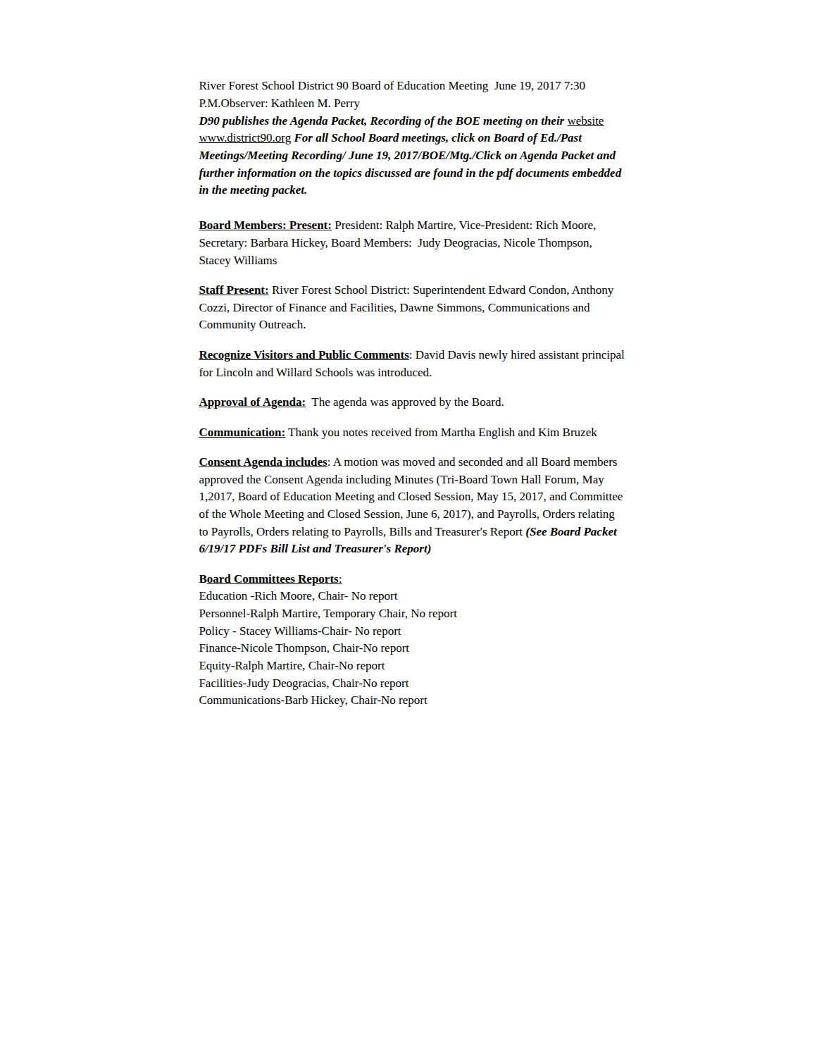River Forest School District 90 Board of Education Meeting June 19, 2017 7:30 P.M.Observer: Kathleen M. Perry
D90 publishes the Agenda Packet, Recording of the BOE meeting on their website www.district90.org For all School Board meetings, click on Board of Ed./Past Meetings/Meeting Recording/ June 19, 2017/BOE/Mtg./Click on Agenda Packet and further information on the topics discussed are found in the pdf documents embedded in the meeting packet.
Board Members: Present: President: Ralph Martire, Vice-President: Rich Moore, Secretary: Barbara Hickey, Board Members: Judy Deogracias, Nicole Thompson, Stacey Williams
Staff Present: River Forest School District: Superintendent Edward Condon, Anthony Cozzi, Director of Finance and Facilities, Dawne Simmons, Communications and Community Outreach.
Recognize Visitors and Public Comments: David Davis newly hired assistant principal for Lincoln and Willard Schools was introduced.
Approval of Agenda: The agenda was approved by the Board.
Communication: Thank you notes received from Martha English and Kim Bruzek
Consent Agenda includes: A motion was moved and seconded and all Board members approved the Consent Agenda including Minutes (Tri-Board Town Hall Forum, May 1,2017, Board of Education Meeting and Closed Session, May 15, 2017, and Committee of the Whole Meeting and Closed Session, June 6, 2017), and Payrolls, Orders relating to Payrolls, Orders relating to Payrolls, Bills and Treasurer's Report (See Board Packet 6/19/17 PDFs Bill List and Treasurer's Report)
Board Committees Reports:
Education -Rich Moore, Chair- No report
Personnel-Ralph Martire, Temporary Chair, No report
Policy - Stacey Williams-Chair- No report
Finance-Nicole Thompson, Chair-No report
Equity-Ralph Martire, Chair-No report
Facilities-Judy Deogracias, Chair-No report
Communications-Barb Hickey, Chair-No report